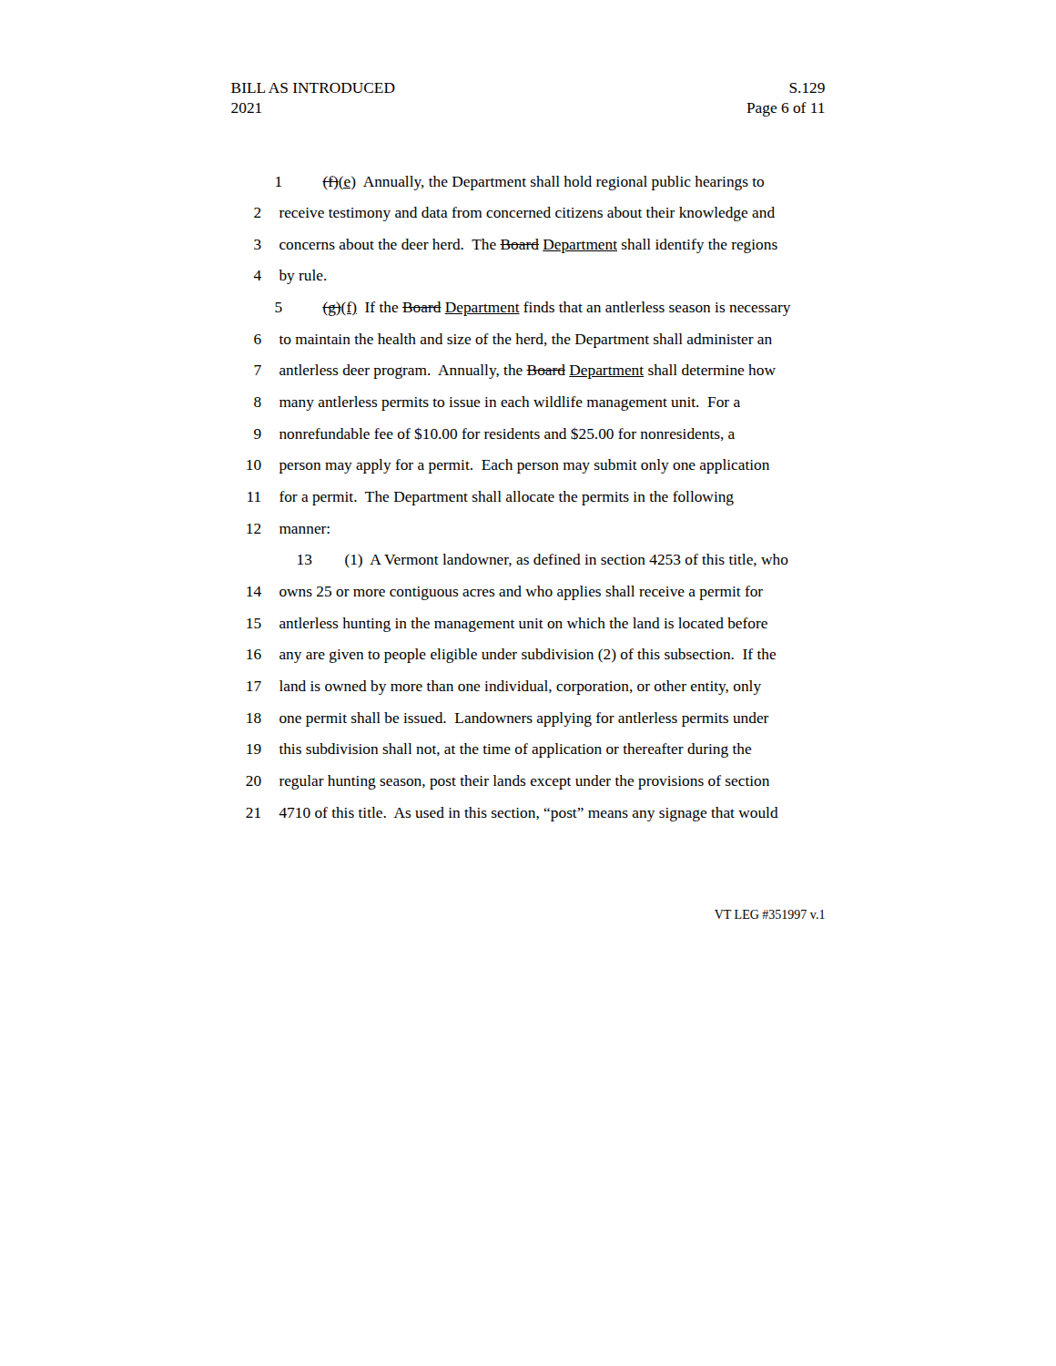BILL AS INTRODUCED
2021
S.129
Page 6 of 11
(f)(e) Annually, the Department shall hold regional public hearings to
receive testimony and data from concerned citizens about their knowledge and
concerns about the deer herd. The Board Department shall identify the regions
by rule.
(g)(f) If the Board Department finds that an antlerless season is necessary
to maintain the health and size of the herd, the Department shall administer an
antlerless deer program. Annually, the Board Department shall determine how
many antlerless permits to issue in each wildlife management unit. For a
nonrefundable fee of $10.00 for residents and $25.00 for nonresidents, a
person may apply for a permit. Each person may submit only one application
for a permit. The Department shall allocate the permits in the following
manner:
(1) A Vermont landowner, as defined in section 4253 of this title, who
owns 25 or more contiguous acres and who applies shall receive a permit for
antlerless hunting in the management unit on which the land is located before
any are given to people eligible under subdivision (2) of this subsection. If the
land is owned by more than one individual, corporation, or other entity, only
one permit shall be issued. Landowners applying for antlerless permits under
this subdivision shall not, at the time of application or thereafter during the
regular hunting season, post their lands except under the provisions of section
4710 of this title. As used in this section, “post” means any signage that would
VT LEG #351997 v.1